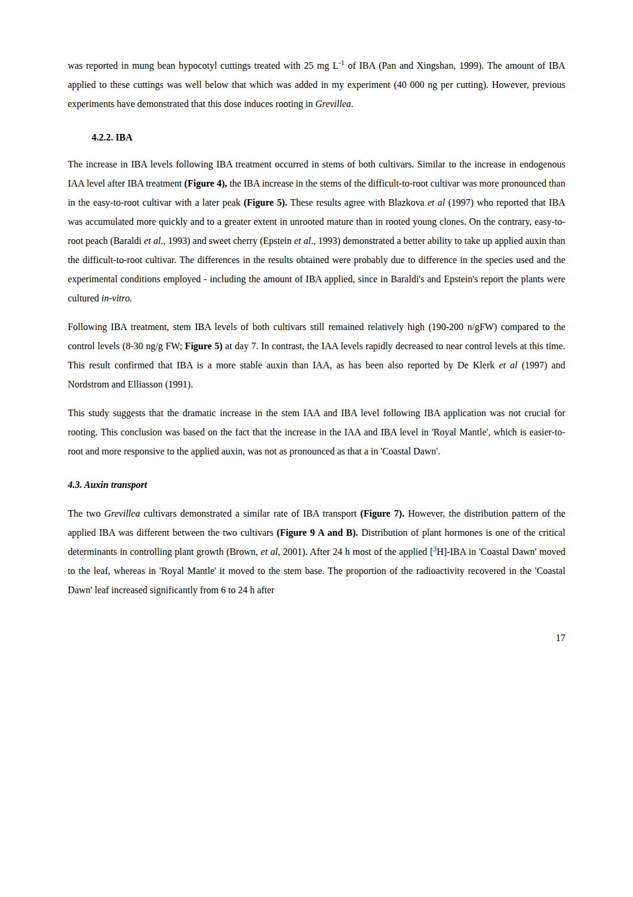was reported in mung bean hypocotyl cuttings treated with 25 mg L-1 of IBA (Pan and Xingshan, 1999). The amount of IBA applied to these cuttings was well below that which was added in my experiment (40 000 ng per cutting). However, previous experiments have demonstrated that this dose induces rooting in Grevillea.
4.2.2. IBA
The increase in IBA levels following IBA treatment occurred in stems of both cultivars. Similar to the increase in endogenous IAA level after IBA treatment (Figure 4), the IBA increase in the stems of the difficult-to-root cultivar was more pronounced than in the easy-to-root cultivar with a later peak (Figure 5). These results agree with Blazkova et al (1997) who reported that IBA was accumulated more quickly and to a greater extent in unrooted mature than in rooted young clones. On the contrary, easy-to-root peach (Baraldi et al., 1993) and sweet cherry (Epstein et al., 1993) demonstrated a better ability to take up applied auxin than the difficult-to-root cultivar. The differences in the results obtained were probably due to difference in the species used and the experimental conditions employed - including the amount of IBA applied, since in Baraldi's and Epstein's report the plants were cultured in-vitro.
Following IBA treatment, stem IBA levels of both cultivars still remained relatively high (190-200 n/gFW) compared to the control levels (8-30 ng/g FW; Figure 5) at day 7. In contrast, the IAA levels rapidly decreased to near control levels at this time. This result confirmed that IBA is a more stable auxin than IAA, as has been also reported by De Klerk et al (1997) and Nordstrom and Elliasson (1991).
This study suggests that the dramatic increase in the stem IAA and IBA level following IBA application was not crucial for rooting. This conclusion was based on the fact that the increase in the IAA and IBA level in 'Royal Mantle', which is easier-to-root and more responsive to the applied auxin, was not as pronounced as that a in 'Coastal Dawn'.
4.3. Auxin transport
The two Grevillea cultivars demonstrated a similar rate of IBA transport (Figure 7). However, the distribution pattern of the applied IBA was different between the two cultivars (Figure 9 A and B). Distribution of plant hormones is one of the critical determinants in controlling plant growth (Brown, et al, 2001). After 24 h most of the applied [3H]-IBA in 'Coastal Dawn' moved to the leaf, whereas in 'Royal Mantle' it moved to the stem base. The proportion of the radioactivity recovered in the 'Coastal Dawn' leaf increased significantly from 6 to 24 h after
17